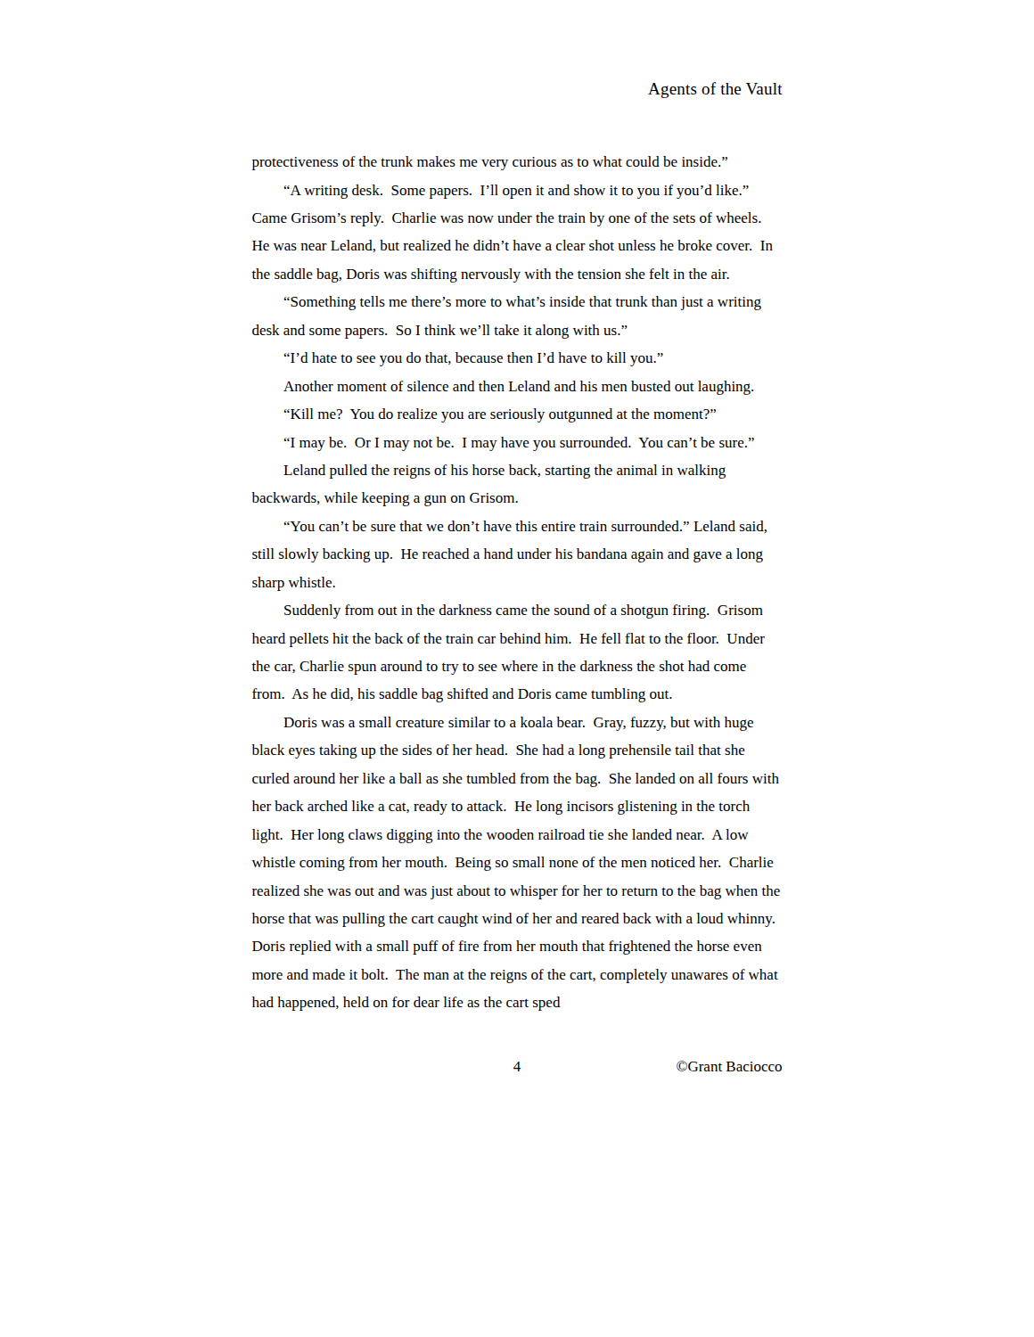Agents of the Vault
protectiveness of the trunk makes me very curious as to what could be inside.”
“A writing desk. Some papers. I’ll open it and show it to you if you’d like.” Came Grisom’s reply. Charlie was now under the train by one of the sets of wheels. He was near Leland, but realized he didn’t have a clear shot unless he broke cover. In the saddle bag, Doris was shifting nervously with the tension she felt in the air.
“Something tells me there’s more to what’s inside that trunk than just a writing desk and some papers. So I think we’ll take it along with us.”
“I’d hate to see you do that, because then I’d have to kill you.”
Another moment of silence and then Leland and his men busted out laughing.
“Kill me? You do realize you are seriously outgunned at the moment?”
“I may be. Or I may not be. I may have you surrounded. You can’t be sure.”
Leland pulled the reigns of his horse back, starting the animal in walking backwards, while keeping a gun on Grisom.
“You can’t be sure that we don’t have this entire train surrounded.” Leland said, still slowly backing up. He reached a hand under his bandana again and gave a long sharp whistle.
Suddenly from out in the darkness came the sound of a shotgun firing. Grisom heard pellets hit the back of the train car behind him. He fell flat to the floor. Under the car, Charlie spun around to try to see where in the darkness the shot had come from. As he did, his saddle bag shifted and Doris came tumbling out.
Doris was a small creature similar to a koala bear. Gray, fuzzy, but with huge black eyes taking up the sides of her head. She had a long prehensile tail that she curled around her like a ball as she tumbled from the bag. She landed on all fours with her back arched like a cat, ready to attack. He long incisors glistening in the torch light. Her long claws digging into the wooden railroad tie she landed near. A low whistle coming from her mouth. Being so small none of the men noticed her. Charlie realized she was out and was just about to whisper for her to return to the bag when the horse that was pulling the cart caught wind of her and reared back with a loud whinny. Doris replied with a small puff of fire from her mouth that frightened the horse even more and made it bolt. The man at the reigns of the cart, completely unawares of what had happened, held on for dear life as the cart sped
4 ©Grant Baciocco